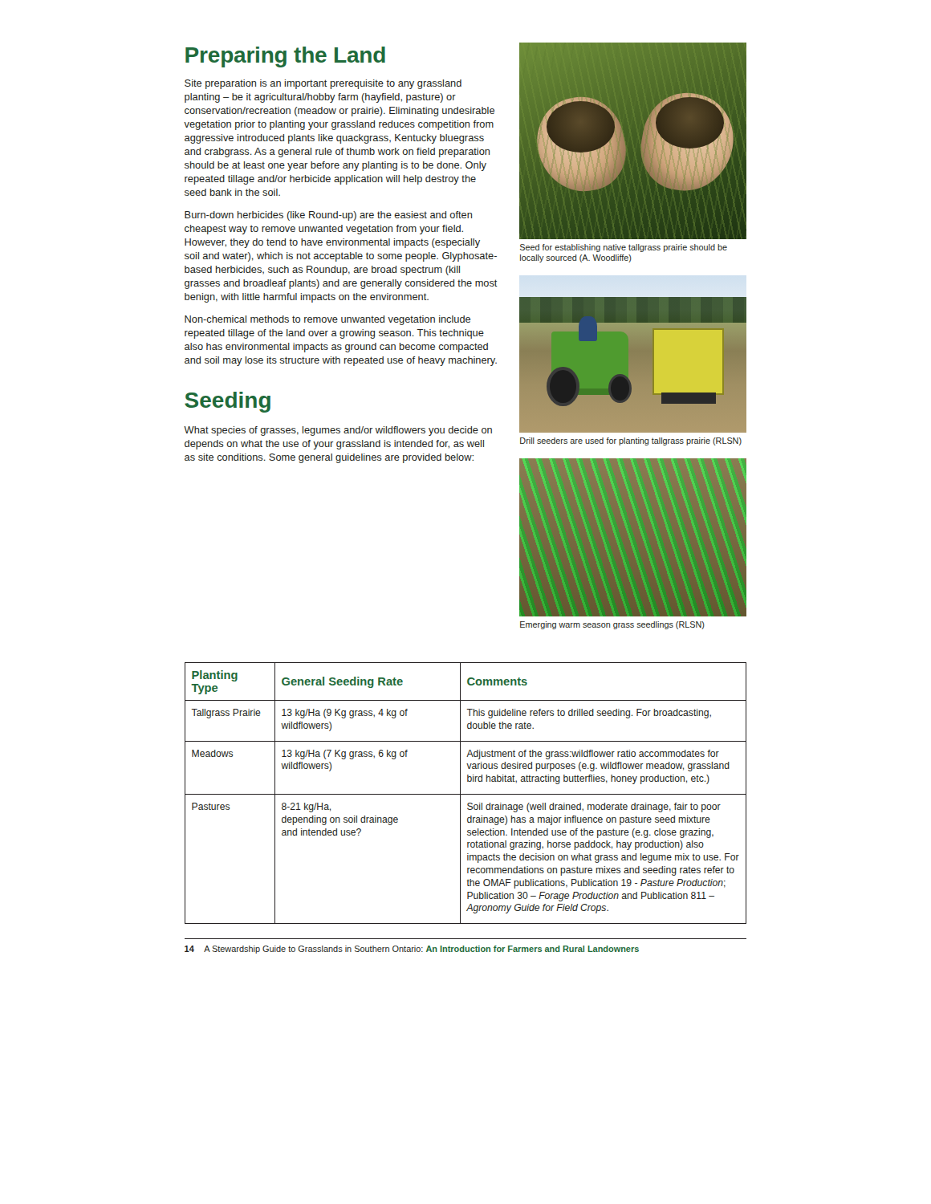Preparing the Land
Site preparation is an important prerequisite to any grassland planting – be it agricultural/hobby farm (hayfield, pasture) or conservation/recreation (meadow or prairie). Eliminating undesirable vegetation prior to planting your grassland reduces competition from aggressive introduced plants like quackgrass, Kentucky bluegrass and crabgrass. As a general rule of thumb work on field preparation should be at least one year before any planting is to be done. Only repeated tillage and/or herbicide application will help destroy the seed bank in the soil.
Burn-down herbicides (like Round-up) are the easiest and often cheapest way to remove unwanted vegetation from your field. However, they do tend to have environmental impacts (especially soil and water), which is not acceptable to some people. Glyphosate-based herbicides, such as Roundup, are broad spectrum (kill grasses and broadleaf plants) and are generally considered the most benign, with little harmful impacts on the environment.
Non-chemical methods to remove unwanted vegetation include repeated tillage of the land over a growing season. This technique also has environmental impacts as ground can become compacted and soil may lose its structure with repeated use of heavy machinery.
Seeding
What species of grasses, legumes and/or wildflowers you decide on depends on what the use of your grassland is intended for, as well as site conditions. Some general guidelines are provided below:
Seed for establishing native tallgrass prairie should be locally sourced (A. Woodliffe)
Drill seeders are used for planting tallgrass prairie (RLSN)
Emerging warm season grass seedlings (RLSN)
| Planting Type | General Seeding Rate | Comments |
| --- | --- | --- |
| Tallgrass Prairie | 13 kg/Ha (9 Kg grass, 4 kg of wildflowers) | This guideline refers to drilled seeding. For broadcasting, double the rate. |
| Meadows | 13 kg/Ha (7 Kg grass, 6 kg of wildflowers) | Adjustment of the grass:wildflower ratio accommodates for various desired purposes (e.g. wildflower meadow, grassland bird habitat, attracting butterflies, honey production, etc.) |
| Pastures | 8-21 kg/Ha, depending on soil drainage and intended use? | Soil drainage (well drained, moderate drainage, fair to poor drainage) has a major influence on pasture seed mixture selection. Intended use of the pasture (e.g. close grazing, rotational grazing, horse paddock, hay production) also impacts the decision on what grass and legume mix to use. For recommendations on pasture mixes and seeding rates refer to the OMAF publications, Publication 19 - Pasture Production ; Publication 30 – Forage Production and Publication 811 – Agronomy Guide for Field Crops . |
14 A Stewardship Guide to Grasslands in Southern Ontario: An Introduction for Farmers and Rural Landowners